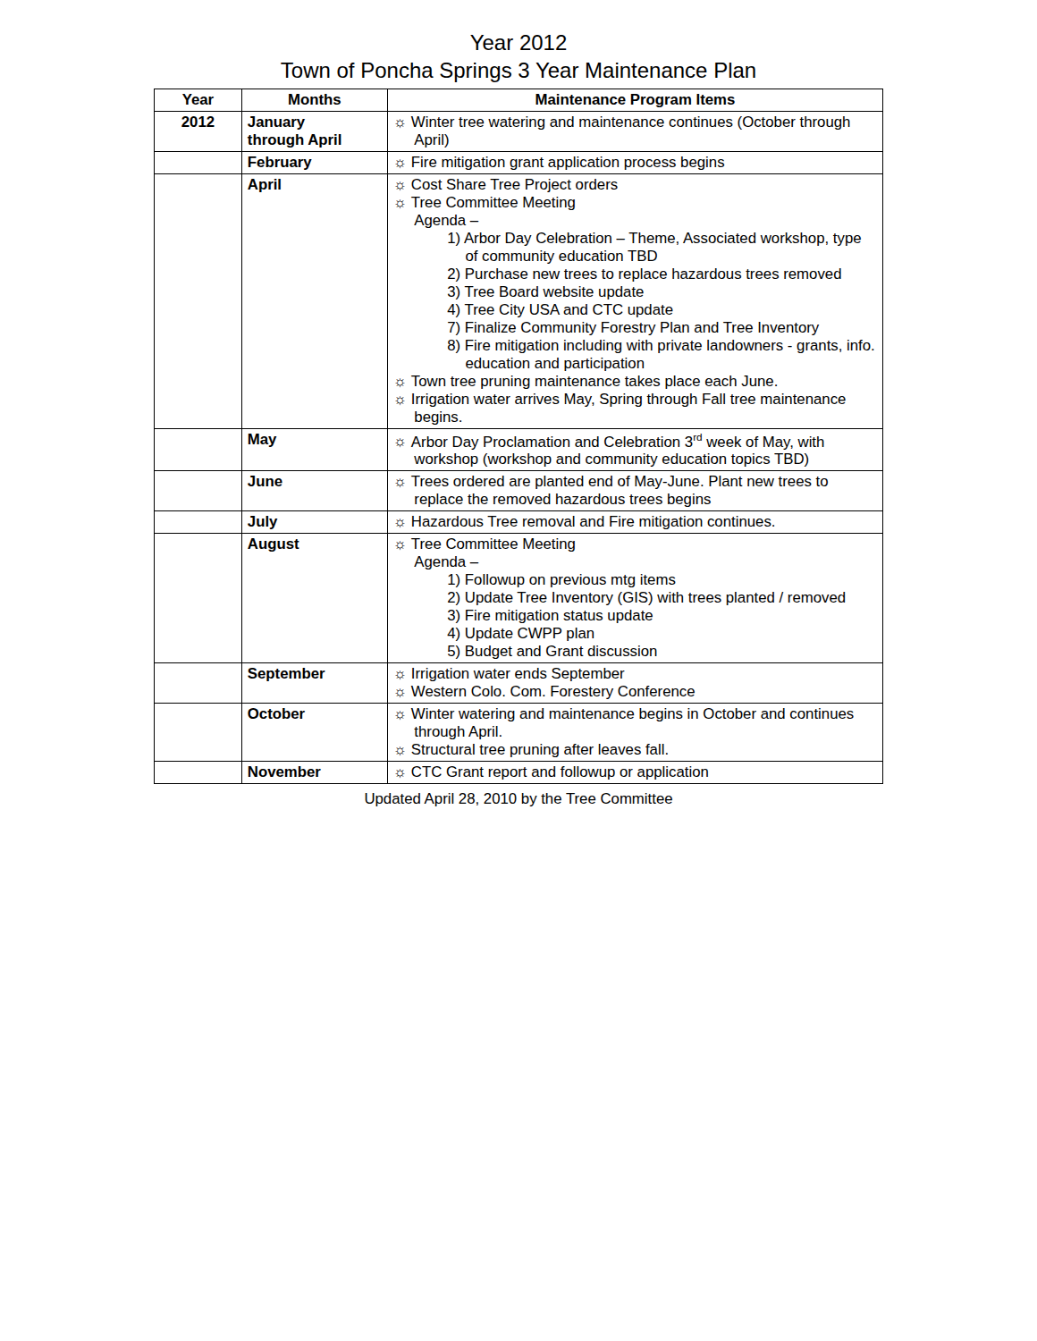Year 2012
Town of Poncha Springs 3 Year Maintenance Plan
| Year | Months | Maintenance Program Items |
| --- | --- | --- |
| 2012 | January through April | Winter tree watering and maintenance continues (October through April) |
| | February | Fire mitigation grant application process begins |
| | April | Cost Share Tree Project orders Tree Committee Meeting Agenda – 1) Arbor Day Celebration – Theme, Associated workshop, type of community education TBD 2) Purchase new trees to replace hazardous trees removed 3) Tree Board website update 4) Tree City USA and CTC update 7) Finalize Community Forestry Plan and Tree Inventory 8) Fire mitigation including with private landowners - grants, info. education and participation Town tree pruning maintenance takes place each June. Irrigation water arrives May, Spring through Fall tree maintenance begins. |
| | May | Arbor Day Proclamation and Celebration 3 rd week of May, with workshop (workshop and community education topics TBD) |
| | June | Trees ordered are planted end of May-June. Plant new trees to replace the removed hazardous trees begins |
| | July | Hazardous Tree removal and Fire mitigation continues. |
| | August | Tree Committee Meeting Agenda – 1) Followup on previous mtg items 2) Update Tree Inventory (GIS) with trees planted / removed 3) Fire mitigation status update 4) Update CWPP plan 5) Budget and Grant discussion |
| | September | Irrigation water ends September Western Colo. Com. Forestery Conference |
| | October | Winter watering and maintenance begins in October and continues through April. Structural tree pruning after leaves fall. |
| | November | CTC Grant report and followup or application |
Updated April 28, 2010 by the Tree Committee